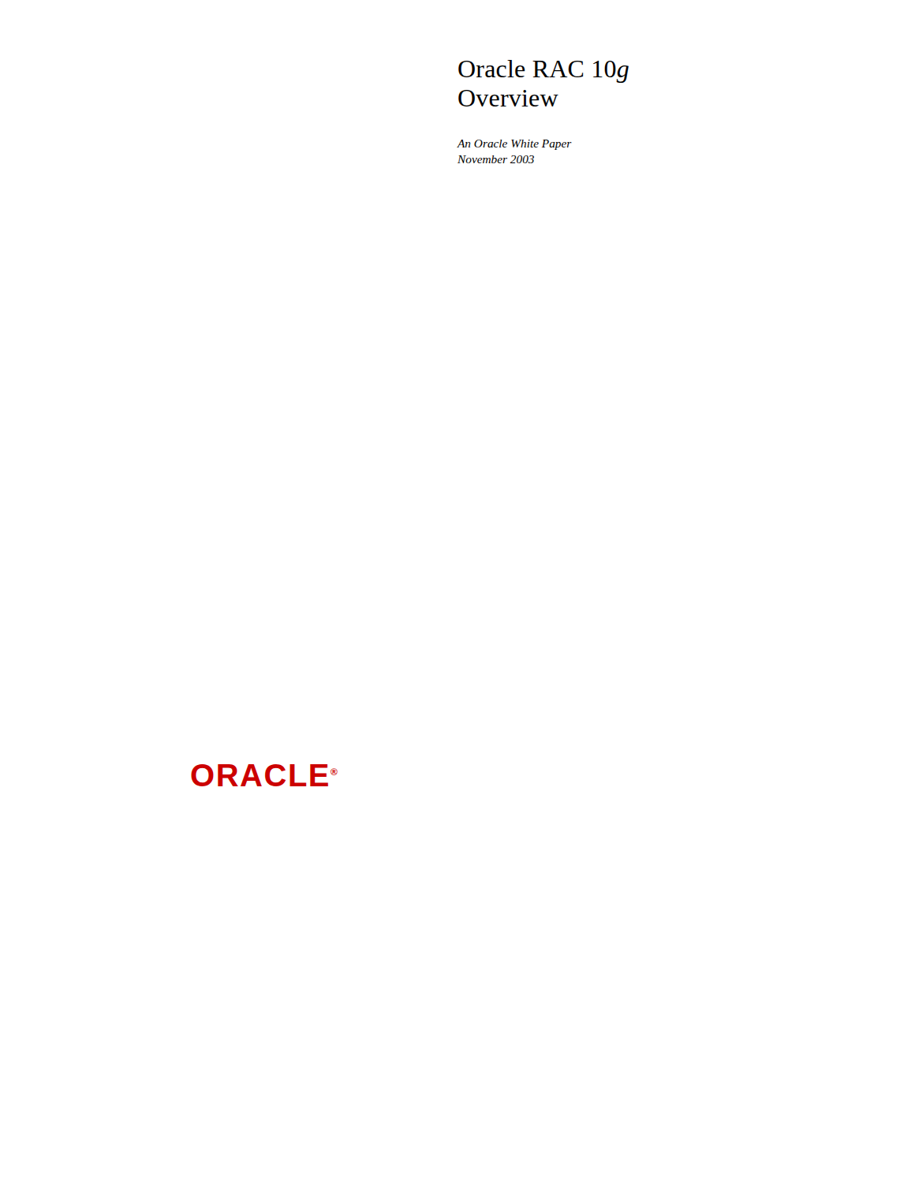Oracle RAC 10g Overview
An Oracle White Paper
November 2003
ORACLE®